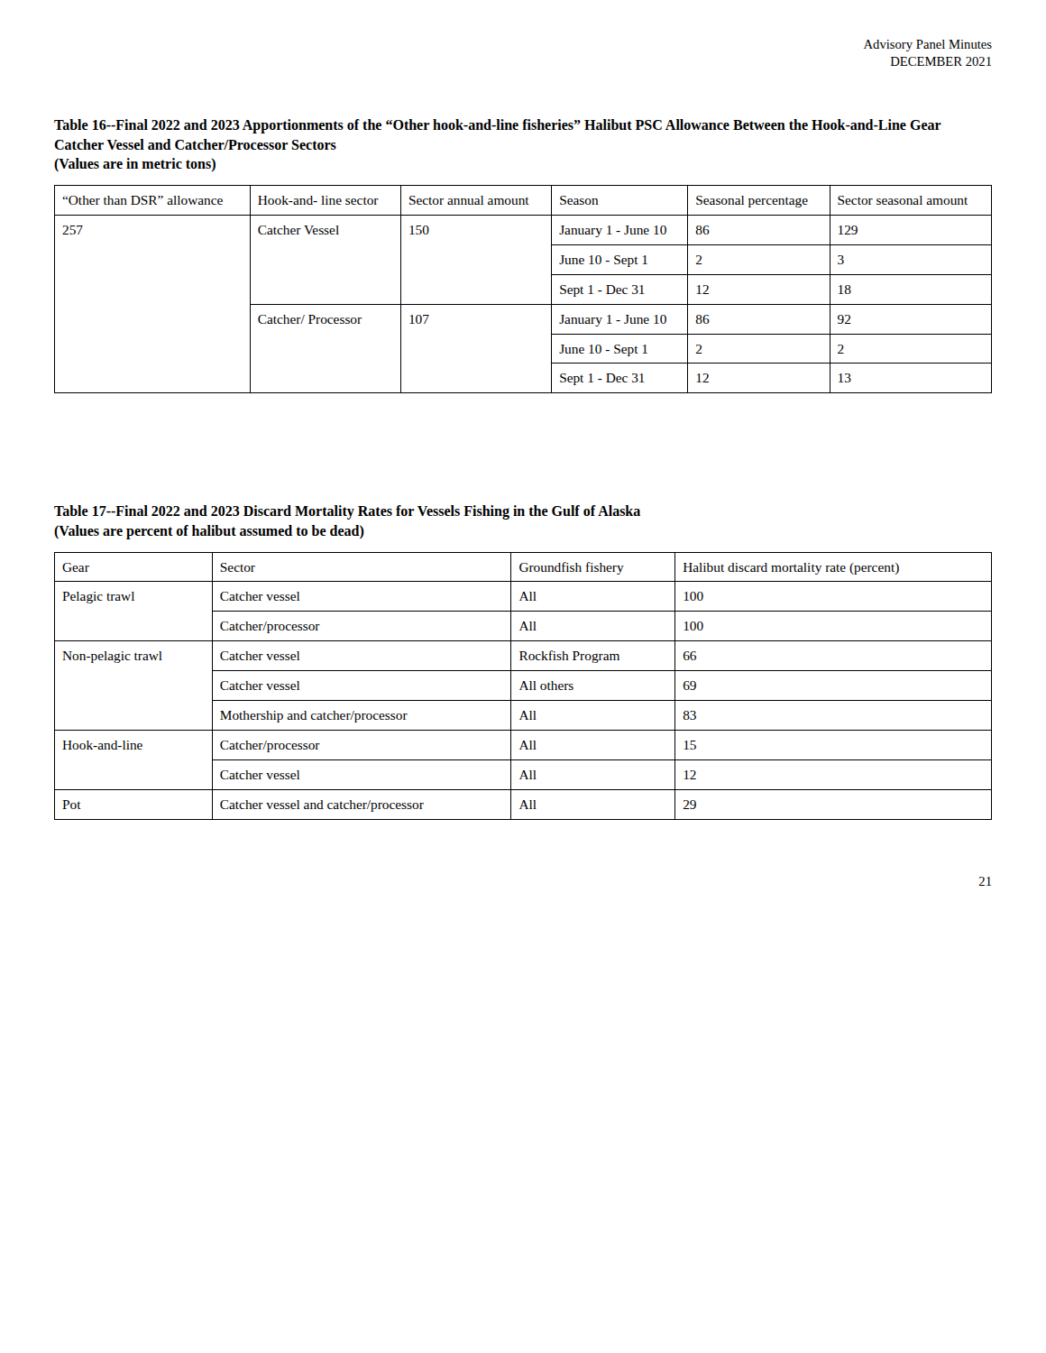Advisory Panel Minutes
DECEMBER 2021
Table 16--Final 2022 and 2023 Apportionments of the “Other hook-and-line fisheries” Halibut PSC Allowance Between the Hook-and-Line Gear Catcher Vessel and Catcher/Processor Sectors
(Values are in metric tons)
| “Other than DSR” allowance | Hook-and- line sector | Sector annual amount | Season | Seasonal percentage | Sector seasonal amount |
| --- | --- | --- | --- | --- | --- |
| 257 | Catcher Vessel | 150 | January 1 - June 10 | 86 | 129 |
| June 10 - Sept 1 | 2 | 3 |
| Sept 1 - Dec 31 | 12 | 18 |
| Catcher/ Processor | 107 | January 1 - June 10 | 86 | 92 |
| June 10 - Sept 1 | 2 | 2 |
| Sept 1 - Dec 31 | 12 | 13 |
Table 17--Final 2022 and 2023 Discard Mortality Rates for Vessels Fishing in the Gulf of Alaska
(Values are percent of halibut assumed to be dead)
| Gear | Sector | Groundfish fishery | Halibut discard mortality rate (percent) |
| --- | --- | --- | --- |
| Pelagic trawl | Catcher vessel | All | 100 |
| Catcher/processor | All | 100 |
| Non-pelagic trawl | Catcher vessel | Rockfish Program | 66 |
| Catcher vessel | All others | 69 |
| Mothership and catcher/processor | All | 83 |
| Hook-and-line | Catcher/processor | All | 15 |
| Catcher vessel | All | 12 |
| Pot | Catcher vessel and catcher/processor | All | 29 |
21